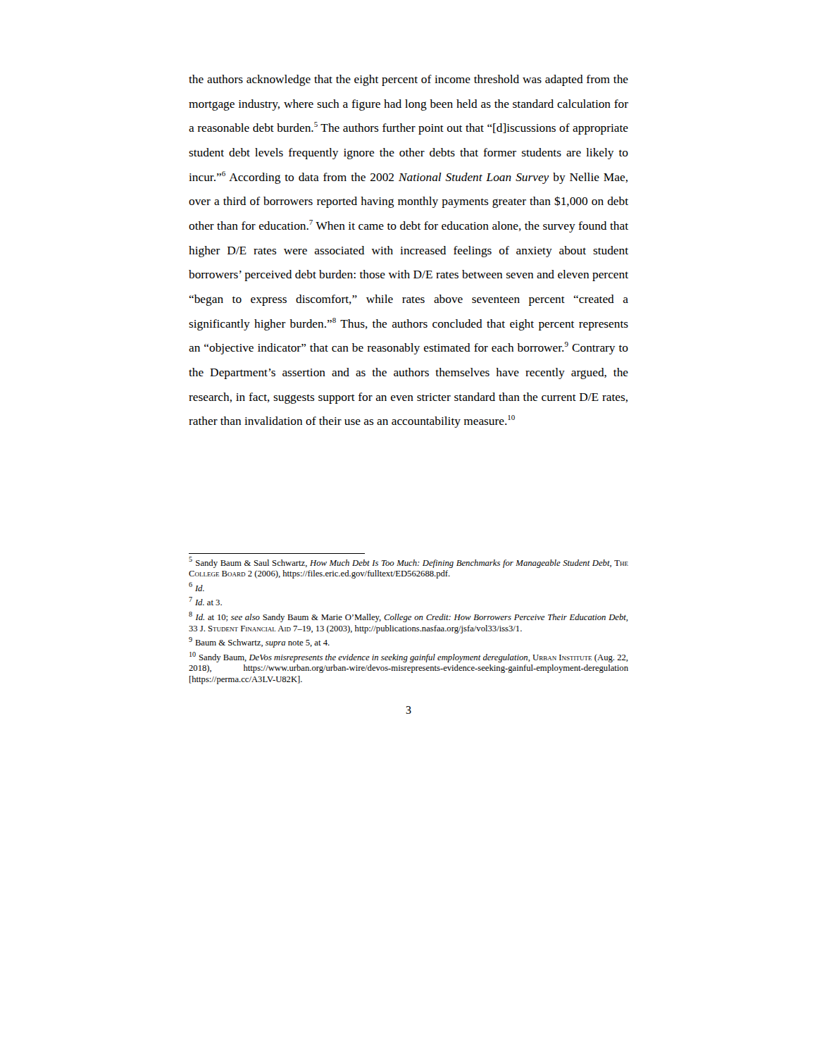the authors acknowledge that the eight percent of income threshold was adapted from the mortgage industry, where such a figure had long been held as the standard calculation for a reasonable debt burden.5 The authors further point out that “[d]iscussions of appropriate student debt levels frequently ignore the other debts that former students are likely to incur.”6 According to data from the 2002 National Student Loan Survey by Nellie Mae, over a third of borrowers reported having monthly payments greater than $1,000 on debt other than for education.7 When it came to debt for education alone, the survey found that higher D/E rates were associated with increased feelings of anxiety about student borrowers’ perceived debt burden: those with D/E rates between seven and eleven percent “began to express discomfort,” while rates above seventeen percent “created a significantly higher burden.”8 Thus, the authors concluded that eight percent represents an “objective indicator” that can be reasonably estimated for each borrower.9 Contrary to the Department’s assertion and as the authors themselves have recently argued, the research, in fact, suggests support for an even stricter standard than the current D/E rates, rather than invalidation of their use as an accountability measure.10
5 Sandy Baum & Saul Schwartz, How Much Debt Is Too Much: Defining Benchmarks for Manageable Student Debt, The College Board 2 (2006), https://files.eric.ed.gov/fulltext/ED562688.pdf.
6 Id.
7 Id. at 3.
8 Id. at 10; see also Sandy Baum & Marie O’Malley, College on Credit: How Borrowers Perceive Their Education Debt, 33 J. Student Financial Aid 7–19, 13 (2003), http://publications.nasfaa.org/jsfa/vol33/iss3/1.
9 Baum & Schwartz, supra note 5, at 4.
10 Sandy Baum, DeVos misrepresents the evidence in seeking gainful employment deregulation, Urban Institute (Aug. 22, 2018), https://www.urban.org/urban-wire/devos-misrepresents-evidence-seeking-gainful-employment-deregulation [https://perma.cc/A3LV-U82K].
3